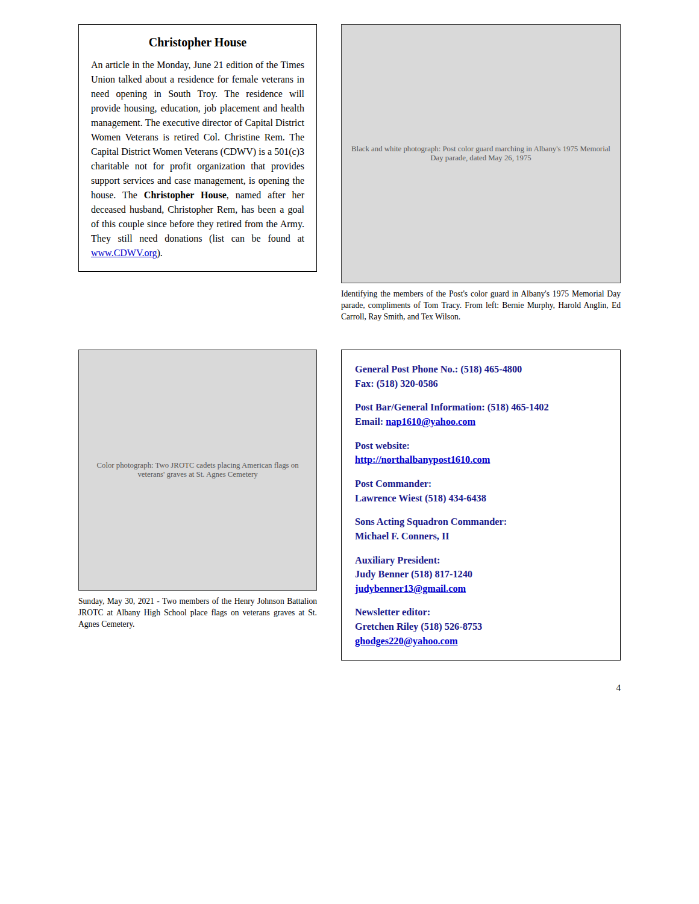Christopher House
An article in the Monday, June 21 edition of the Times Union talked about a residence for female veterans in need opening in South Troy. The residence will provide housing, education, job placement and health management. The executive director of Capital District Women Veterans is retired Col. Christine Rem. The Capital District Women Veterans (CDWV) is a 501(c)3 charitable not for profit organization that provides support services and case management, is opening the house. The Christopher House, named after her deceased husband, Christopher Rem, has been a goal of this couple since before they retired from the Army. They still need donations (list can be found at www.CDWV.org).
Black and white photograph: Post color guard marching in Albany's 1975 Memorial Day parade, dated May 26, 1975
Identifying the members of the Post's color guard in Albany's 1975 Memorial Day parade, compliments of Tom Tracy. From left: Bernie Murphy, Harold Anglin, Ed Carroll, Ray Smith, and Tex Wilson.
Color photograph: Two JROTC cadets placing American flags on veterans' graves at St. Agnes Cemetery
Sunday, May 30, 2021 - Two members of the Henry Johnson Battalion JROTC at Albany High School place flags on veterans graves at St. Agnes Cemetery.
General Post Phone No.: (518) 465-4800
Fax: (518) 320-0586
Post Bar/General Information: (518) 465-1402
Email: nap1610@yahoo.com
Post website:
http://northalbanypost1610.com
Post Commander:
Lawrence Wiest (518) 434-6438
Sons Acting Squadron Commander:
Michael F. Conners, II
Auxiliary President:
Judy Benner (518) 817-1240
judybenner13@gmail.com
Newsletter editor:
Gretchen Riley (518) 526-8753
ghodges220@yahoo.com
4